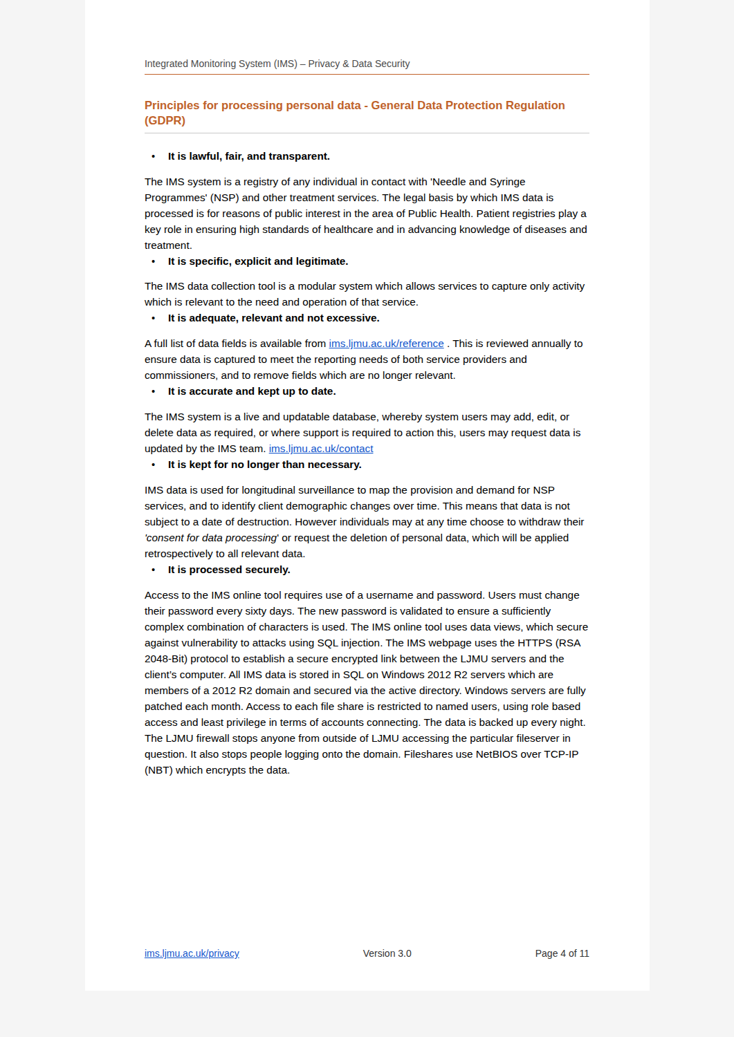Integrated Monitoring System (IMS) – Privacy & Data Security
Principles for processing personal data - General Data Protection Regulation (GDPR)
•It is lawful, fair, and transparent.
The IMS system is a registry of any individual in contact with 'Needle and Syringe Programmes' (NSP) and other treatment services. The legal basis by which IMS data is processed is for reasons of public interest in the area of Public Health. Patient registries play a key role in ensuring high standards of healthcare and in advancing knowledge of diseases and treatment.
•It is specific, explicit and legitimate.
The IMS data collection tool is a modular system which allows services to capture only activity which is relevant to the need and operation of that service.
•It is adequate, relevant and not excessive.
A full list of data fields is available from ims.ljmu.ac.uk/reference . This is reviewed annually to ensure data is captured to meet the reporting needs of both service providers and commissioners, and to remove fields which are no longer relevant.
•It is accurate and kept up to date.
The IMS system is a live and updatable database, whereby system users may add, edit, or delete data as required, or where support is required to action this, users may request data is updated by the IMS team. ims.ljmu.ac.uk/contact
•It is kept for no longer than necessary.
IMS data is used for longitudinal surveillance to map the provision and demand for NSP services, and to identify client demographic changes over time. This means that data is not subject to a date of destruction. However individuals may at any time choose to withdraw their 'consent for data processing' or request the deletion of personal data, which will be applied retrospectively to all relevant data.
•It is processed securely.
Access to the IMS online tool requires use of a username and password. Users must change their password every sixty days. The new password is validated to ensure a sufficiently complex combination of characters is used. The IMS online tool uses data views, which secure against vulnerability to attacks using SQL injection. The IMS webpage uses the HTTPS (RSA 2048-Bit) protocol to establish a secure encrypted link between the LJMU servers and the client’s computer. All IMS data is stored in SQL on Windows 2012 R2 servers which are members of a 2012 R2 domain and secured via the active directory. Windows servers are fully patched each month. Access to each file share is restricted to named users, using role based access and least privilege in terms of accounts connecting. The data is backed up every night. The LJMU firewall stops anyone from outside of LJMU accessing the particular fileserver in question. It also stops people logging onto the domain. Fileshares use NetBIOS over TCP-IP (NBT) which encrypts the data.
ims.ljmu.ac.uk/privacy Version 3.0 Page 4 of 11